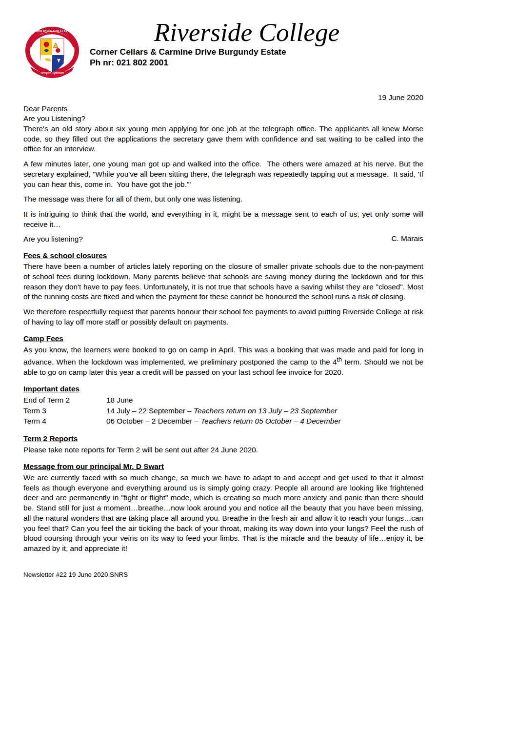RIVERSIDE COLLEGE Semper Optimum
Riverside College
Corner Cellars & Carmine Drive Burgundy Estate
Ph nr: 021 802 2001
19 June 2020
Dear Parents
Are you Listening?
There's an old story about six young men applying for one job at the telegraph office. The applicants all knew Morse code, so they filled out the applications the secretary gave them with confidence and sat waiting to be called into the office for an interview.
A few minutes later, one young man got up and walked into the office. The others were amazed at his nerve. But the secretary explained, "While you've all been sitting there, the telegraph was repeatedly tapping out a message. It said, 'If you can hear this, come in. You have got the job.'"
The message was there for all of them, but only one was listening.
It is intriguing to think that the world, and everything in it, might be a message sent to each of us, yet only some will receive it…
Are you listening?
C. Marais
Fees & school closures
There have been a number of articles lately reporting on the closure of smaller private schools due to the non-payment of school fees during lockdown. Many parents believe that schools are saving money during the lockdown and for this reason they don't have to pay fees. Unfortunately, it is not true that schools have a saving whilst they are "closed". Most of the running costs are fixed and when the payment for these cannot be honoured the school runs a risk of closing.
We therefore respectfully request that parents honour their school fee payments to avoid putting Riverside College at risk of having to lay off more staff or possibly default on payments.
Camp Fees
As you know, the learners were booked to go on camp in April. This was a booking that was made and paid for long in advance. When the lockdown was implemented, we preliminary postponed the camp to the 4th term. Should we not be able to go on camp later this year a credit will be passed on your last school fee invoice for 2020.
Important dates
| End of Term 2 | 18 June |
| Term 3 | 14 July – 22 September – Teachers return on 13 July – 23 September |
| Term 4 | 06 October – 2 December – Teachers return 05 October – 4 December |
Term 2 Reports
Please take note reports for Term 2 will be sent out after 24 June 2020.
Message from our principal Mr. D Swart
We are currently faced with so much change, so much we have to adapt to and accept and get used to that it almost feels as though everyone and everything around us is simply going crazy. People all around are looking like frightened deer and are permanently in "fight or flight" mode, which is creating so much more anxiety and panic than there should be. Stand still for just a moment…breathe…now look around you and notice all the beauty that you have been missing, all the natural wonders that are taking place all around you. Breathe in the fresh air and allow it to reach your lungs…can you feel that? Can you feel the air tickling the back of your throat, making its way down into your lungs? Feel the rush of blood coursing through your veins on its way to feed your limbs. That is the miracle and the beauty of life…enjoy it, be amazed by it, and appreciate it!
Newsletter #22 19 June 2020 SNRS